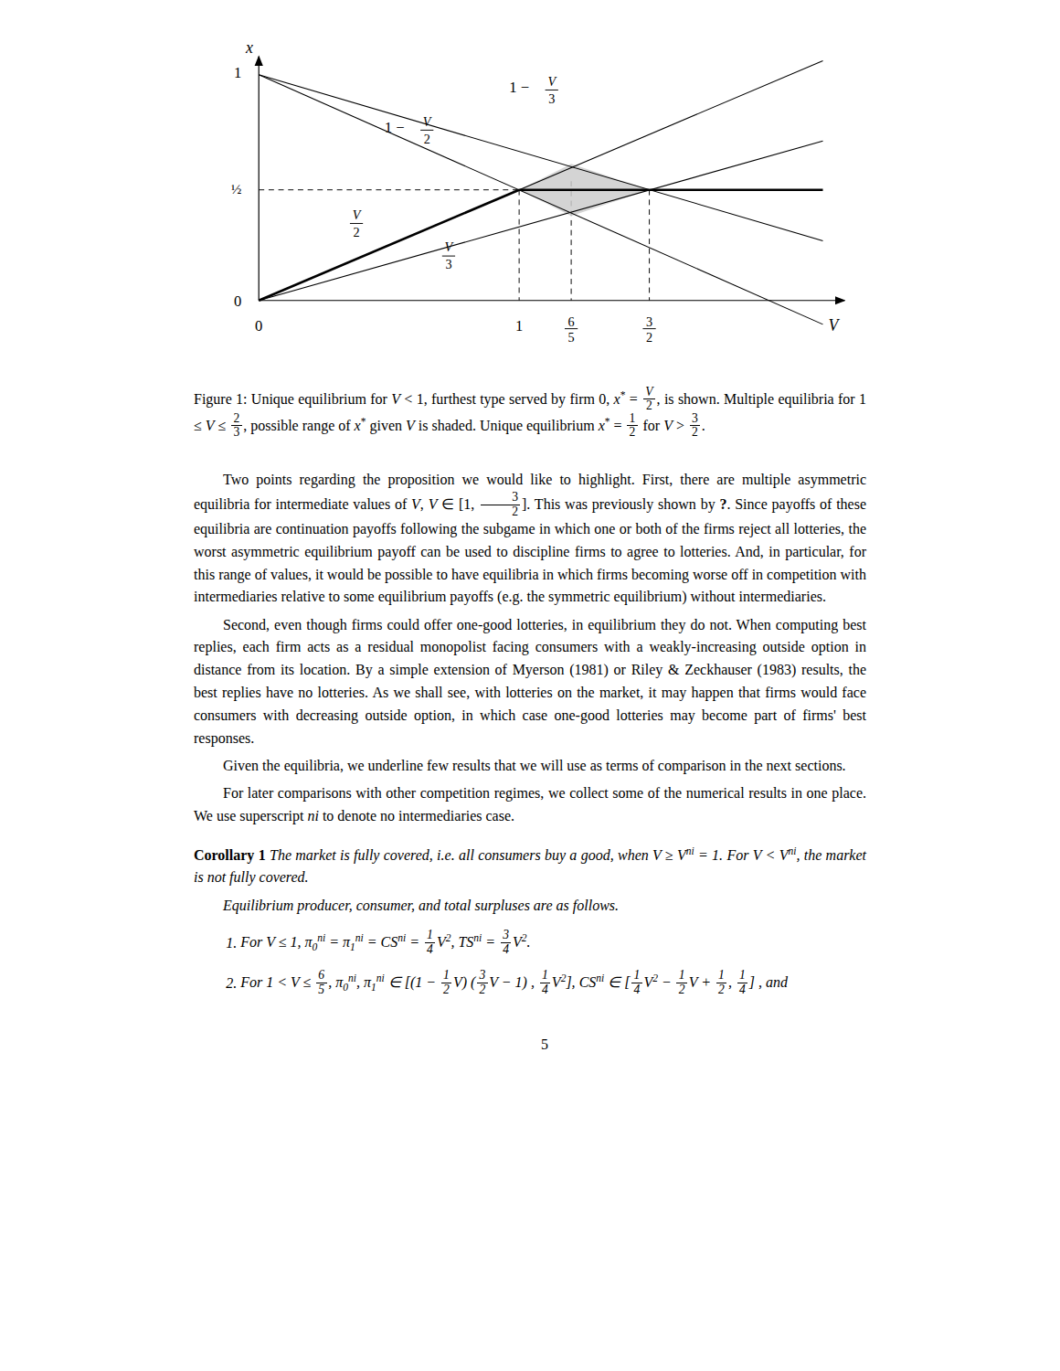x V 1 ½ 0 0 1 6 5 3 2 1 − V 3 1 − V 2 V 2 V 3
Figure 1: Unique equilibrium for V < 1, furthest type served by firm 0, x* = V 2, is shown. Multiple equilibria for 1 ≤ V ≤ 23, possible range of x* given V is shaded. Unique equilibrium x* = 12 for V > 32.
Two points regarding the proposition we would like to highlight. First, there are multiple asymmetric equilibria for intermediate values of V, V ∈ [1, 32]. This was previously shown by ?. Since payoffs of these equilibria are continuation payoffs following the subgame in which one or both of the firms reject all lotteries, the worst asymmetric equilibrium payoff can be used to discipline firms to agree to lotteries. And, in particular, for this range of values, it would be possible to have equilibria in which firms becoming worse off in competition with intermediaries relative to some equilibrium payoffs (e.g. the symmetric equilibrium) without intermediaries.
Second, even though firms could offer one-good lotteries, in equilibrium they do not. When computing best replies, each firm acts as a residual monopolist facing consumers with a weakly-increasing outside option in distance from its location. By a simple extension of Myerson (1981) or Riley & Zeckhauser (1983) results, the best replies have no lotteries. As we shall see, with lotteries on the market, it may happen that firms would face consumers with decreasing outside option, in which case one-good lotteries may become part of firms' best responses.
Given the equilibria, we underline few results that we will use as terms of comparison in the next sections.
For later comparisons with other competition regimes, we collect some of the numerical results in one place. We use superscript ni to denote no intermediaries case.
Corollary 1 The market is fully covered, i.e. all consumers buy a good, when V ≥ Vni = 1. For V < Vni, the market is not fully covered.
Equilibrium producer, consumer, and total surpluses are as follows.
For V ≤ 1, π0ni = π1ni = CSni = 14 V2, TSni = 34 V2.
For 1 < V ≤ 65, π0ni, π1ni ∈ [(1 − 12 V) (32 V − 1) , 14 V2], CSni ∈ [14 V2 − 12 V + 12, 14] , and
5